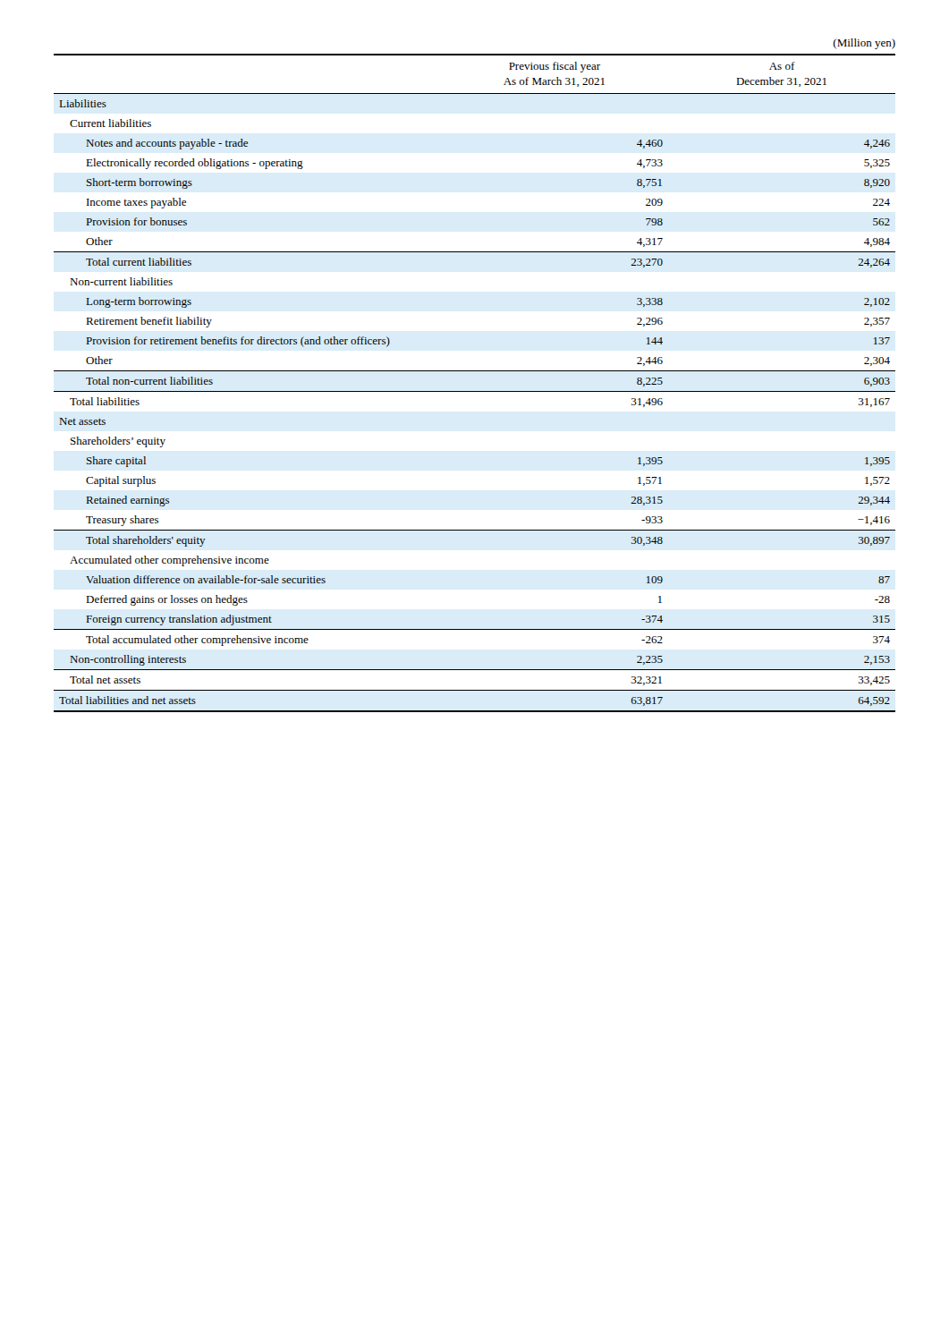(Million yen)
| | Previous fiscal year As of March 31, 2021 | As of December 31, 2021 |
| --- | --- | --- |
| Liabilities | | |
| Current liabilities | | |
| Notes and accounts payable - trade | 4,460 | 4,246 |
| Electronically recorded obligations - operating | 4,733 | 5,325 |
| Short-term borrowings | 8,751 | 8,920 |
| Income taxes payable | 209 | 224 |
| Provision for bonuses | 798 | 562 |
| Other | 4,317 | 4,984 |
| Total current liabilities | 23,270 | 24,264 |
| Non-current liabilities | | |
| Long-term borrowings | 3,338 | 2,102 |
| Retirement benefit liability | 2,296 | 2,357 |
| Provision for retirement benefits for directors (and other officers) | 144 | 137 |
| Other | 2,446 | 2,304 |
| Total non-current liabilities | 8,225 | 6,903 |
| Total liabilities | 31,496 | 31,167 |
| Net assets | | |
| Shareholders’ equity | | |
| Share capital | 1,395 | 1,395 |
| Capital surplus | 1,571 | 1,572 |
| Retained earnings | 28,315 | 29,344 |
| Treasury shares | -933 | −1,416 |
| Total shareholders' equity | 30,348 | 30,897 |
| Accumulated other comprehensive income | | |
| Valuation difference on available-for-sale securities | 109 | 87 |
| Deferred gains or losses on hedges | 1 | -28 |
| Foreign currency translation adjustment | -374 | 315 |
| Total accumulated other comprehensive income | -262 | 374 |
| Non-controlling interests | 2,235 | 2,153 |
| Total net assets | 32,321 | 33,425 |
| Total liabilities and net assets | 63,817 | 64,592 |